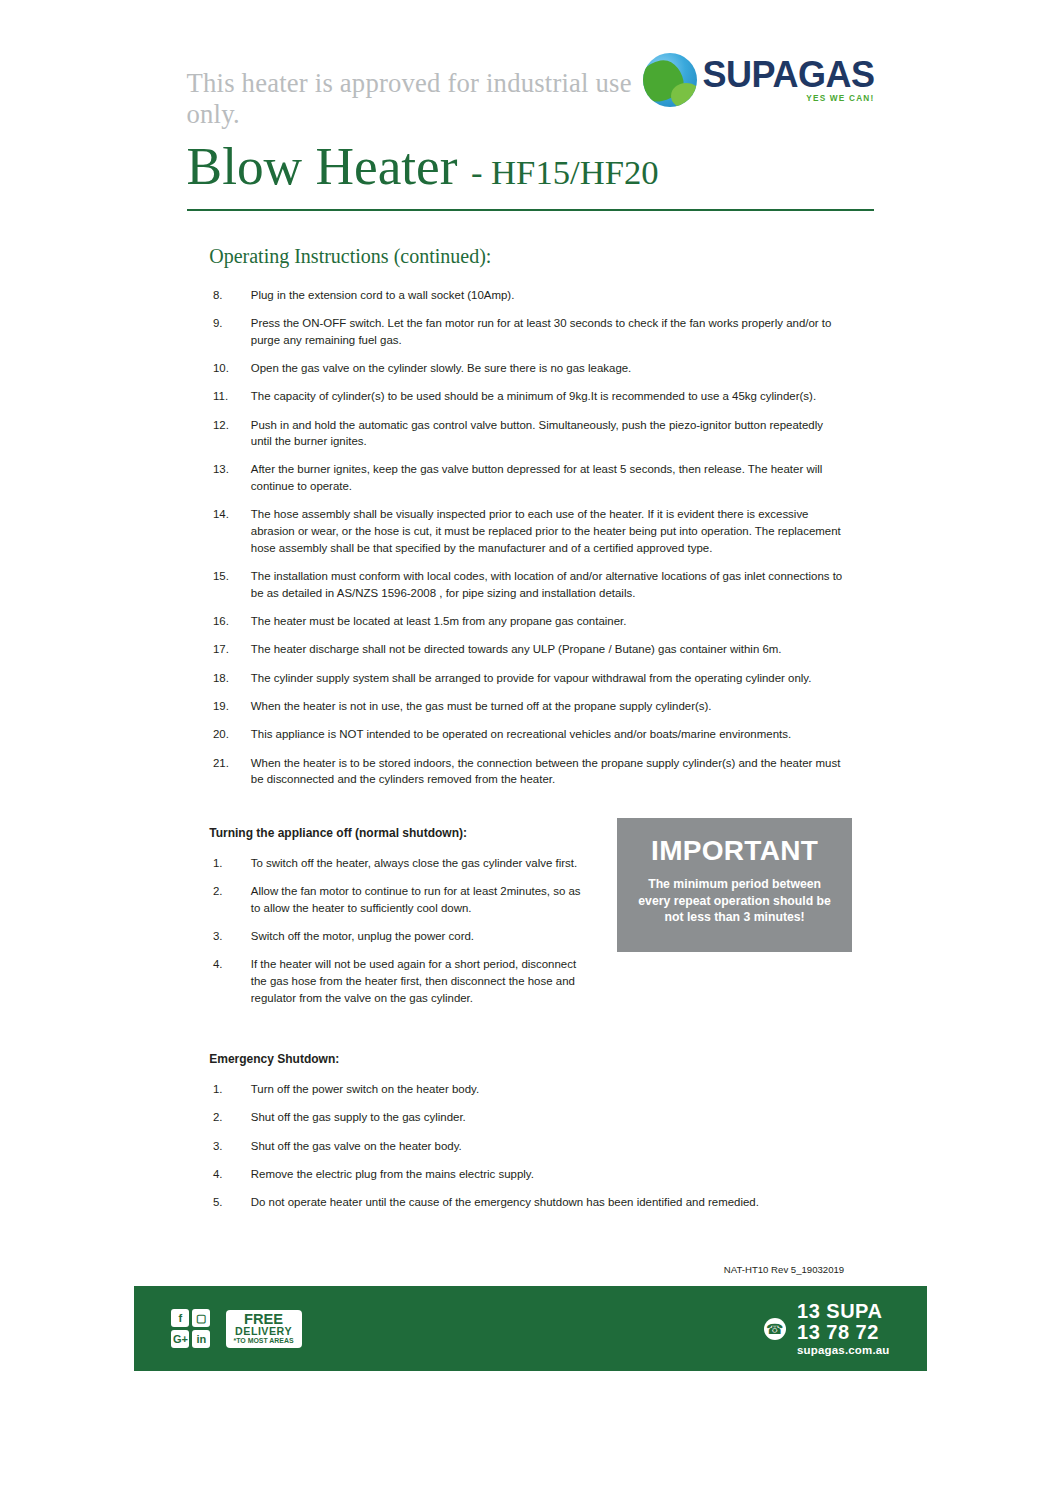This heater is approved for industrial use only.
SUPAGAS YES WE CAN!
Blow Heater - HF15/HF20
Operating Instructions (continued):
8. Plug in the extension cord to a wall socket (10Amp).
9. Press the ON-OFF switch. Let the fan motor run for at least 30 seconds to check if the fan works properly and/or to purge any remaining fuel gas.
10. Open the gas valve on the cylinder slowly. Be sure there is no gas leakage.
11. The capacity of cylinder(s) to be used should be a minimum of 9kg.It is recommended to use a 45kg cylinder(s).
12. Push in and hold the automatic gas control valve button. Simultaneously, push the piezo-ignitor button repeatedly until the burner ignites.
13. After the burner ignites, keep the gas valve button depressed for at least 5 seconds, then release. The heater will continue to operate.
14. The hose assembly shall be visually inspected prior to each use of the heater. If it is evident there is excessive abrasion or wear, or the hose is cut, it must be replaced prior to the heater being put into operation. The replacement hose assembly shall be that specified by the manufacturer and of a certified approved type.
15. The installation must conform with local codes, with location of and/or alternative locations of gas inlet connections to be as detailed in AS/NZS 1596-2008 , for pipe sizing and installation details.
16. The heater must be located at least 1.5m from any propane gas container.
17. The heater discharge shall not be directed towards any ULP (Propane / Butane) gas container within 6m.
18. The cylinder supply system shall be arranged to provide for vapour withdrawal from the operating cylinder only.
19. When the heater is not in use, the gas must be turned off at the propane supply cylinder(s).
20. This appliance is NOT intended to be operated on recreational vehicles and/or boats/marine environments.
21. When the heater is to be stored indoors, the connection between the propane supply cylinder(s) and the heater must be disconnected and the cylinders removed from the heater.
Turning the appliance off (normal shutdown):
1. To switch off the heater, always close the gas cylinder valve first.
2. Allow the fan motor to continue to run for at least 2minutes, so as to allow the heater to sufficiently cool down.
3. Switch off the motor, unplug the power cord.
4. If the heater will not be used again for a short period, disconnect the gas hose from the heater first, then disconnect the hose and regulator from the valve on the gas cylinder.
IMPORTANT
The minimum period between every repeat operation should be not less than 3 minutes!
Emergency Shutdown:
1. Turn off the power switch on the heater body.
2. Shut off the gas supply to the gas cylinder.
3. Shut off the gas valve on the heater body.
4. Remove the electric plug from the mains electric supply.
5. Do not operate heater until the cause of the emergency shutdown has been identified and remedied.
NAT-HT10 Rev 5_19032019
f▢ G+in
FREE DELIVERY *TO MOST AREAS
13 SUPA
13 78 72
supagas.com.au